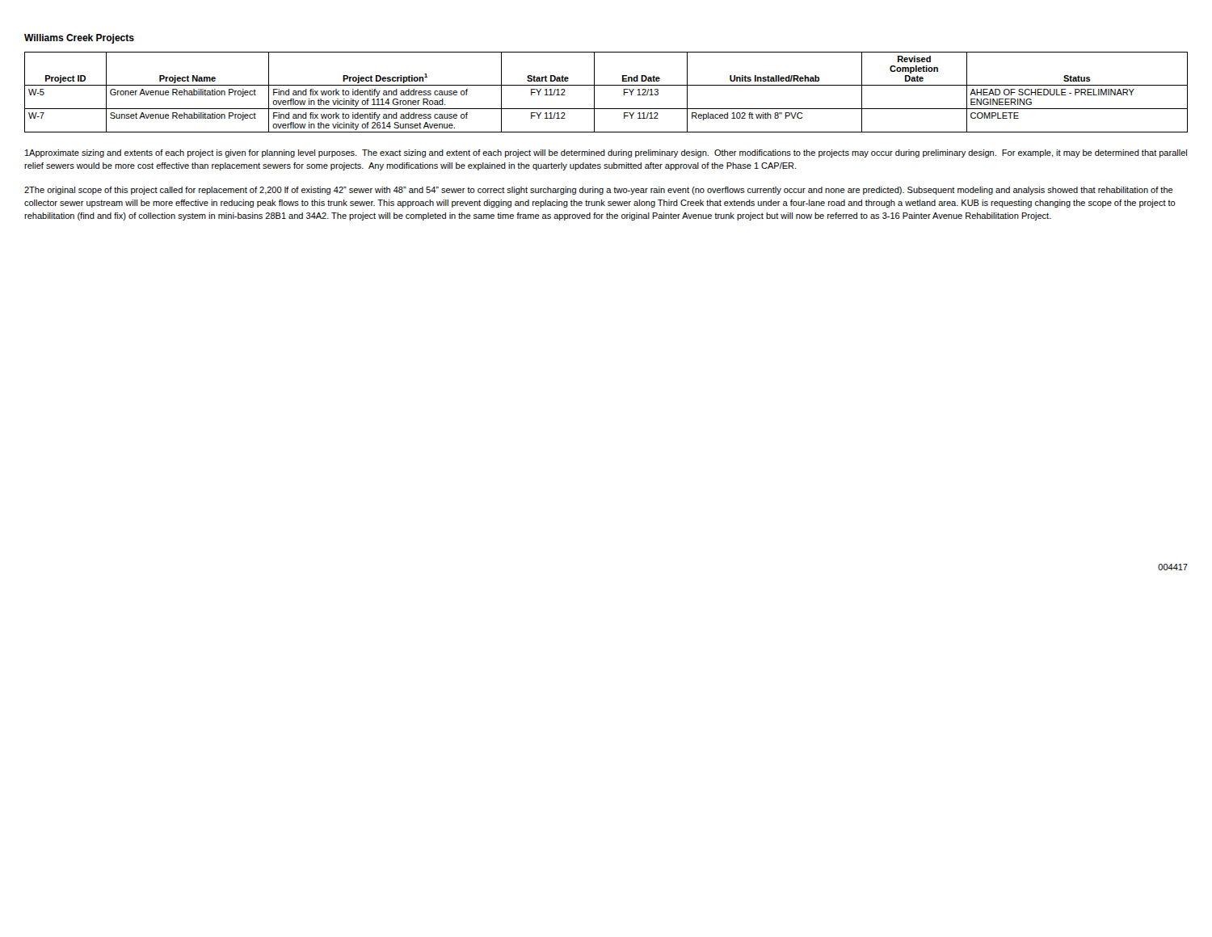Williams Creek Projects
| Project ID | Project Name | Project Description 1 | Start Date | End Date | Units Installed/Rehab | Revised Completion Date | Status |
| --- | --- | --- | --- | --- | --- | --- | --- |
| W-5 | Groner Avenue Rehabilitation Project | Find and fix work to identify and address cause of overflow in the vicinity of 1114 Groner Road. | FY 11/12 | FY 12/13 | | | AHEAD OF SCHEDULE - PRELIMINARY ENGINEERING |
| W-7 | Sunset Avenue Rehabilitation Project | Find and fix work to identify and address cause of overflow in the vicinity of 2614 Sunset Avenue. | FY 11/12 | FY 11/12 | Replaced 102 ft with 8" PVC | | COMPLETE |
1Approximate sizing and extents of each project is given for planning level purposes. The exact sizing and extent of each project will be determined during preliminary design. Other modifications to the projects may occur during preliminary design. For example, it may be determined that parallel relief sewers would be more cost effective than replacement sewers for some projects. Any modifications will be explained in the quarterly updates submitted after approval of the Phase 1 CAP/ER.
2The original scope of this project called for replacement of 2,200 lf of existing 42” sewer with 48” and 54” sewer to correct slight surcharging during a two-year rain event (no overflows currently occur and none are predicted). Subsequent modeling and analysis showed that rehabilitation of the collector sewer upstream will be more effective in reducing peak flows to this trunk sewer. This approach will prevent digging and replacing the trunk sewer along Third Creek that extends under a four-lane road and through a wetland area. KUB is requesting changing the scope of the project to rehabilitation (find and fix) of collection system in mini-basins 28B1 and 34A2. The project will be completed in the same time frame as approved for the original Painter Avenue trunk project but will now be referred to as 3-16 Painter Avenue Rehabilitation Project.
004417